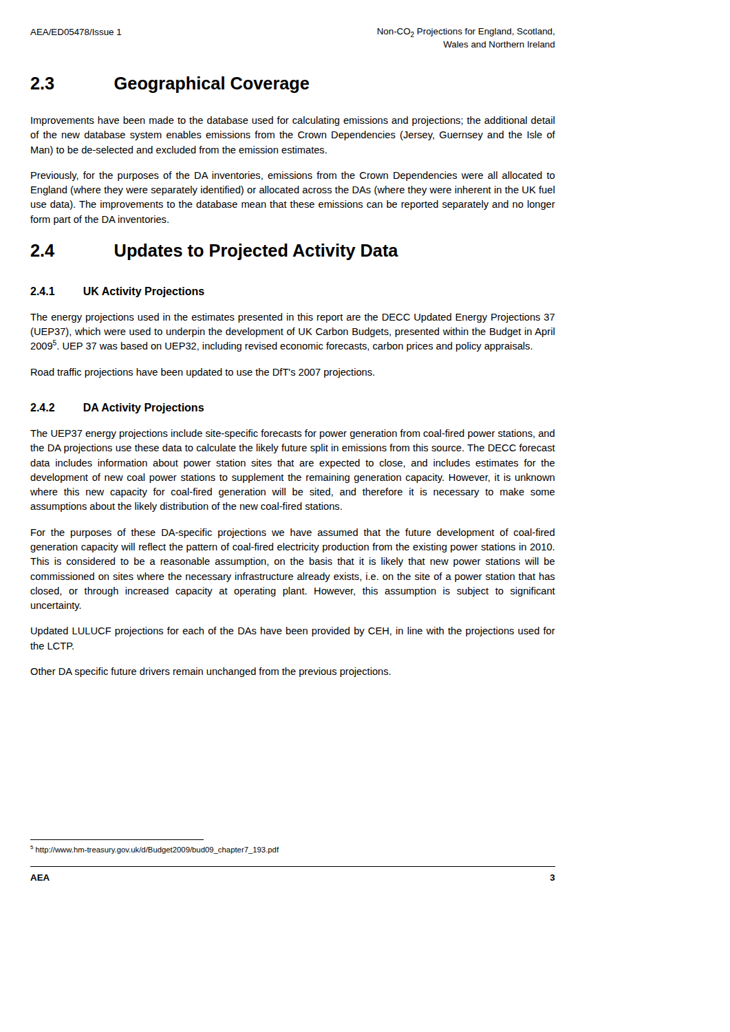AEA/ED05478/Issue 1
Non-CO2 Projections for England, Scotland,
Wales and Northern Ireland
2.3 Geographical Coverage
Improvements have been made to the database used for calculating emissions and projections; the additional detail of the new database system enables emissions from the Crown Dependencies (Jersey, Guernsey and the Isle of Man) to be de-selected and excluded from the emission estimates.
Previously, for the purposes of the DA inventories, emissions from the Crown Dependencies were all allocated to England (where they were separately identified) or allocated across the DAs (where they were inherent in the UK fuel use data). The improvements to the database mean that these emissions can be reported separately and no longer form part of the DA inventories.
2.4 Updates to Projected Activity Data
2.4.1 UK Activity Projections
The energy projections used in the estimates presented in this report are the DECC Updated Energy Projections 37 (UEP37), which were used to underpin the development of UK Carbon Budgets, presented within the Budget in April 20095. UEP 37 was based on UEP32, including revised economic forecasts, carbon prices and policy appraisals.
Road traffic projections have been updated to use the DfT's 2007 projections.
2.4.2 DA Activity Projections
The UEP37 energy projections include site-specific forecasts for power generation from coal-fired power stations, and the DA projections use these data to calculate the likely future split in emissions from this source. The DECC forecast data includes information about power station sites that are expected to close, and includes estimates for the development of new coal power stations to supplement the remaining generation capacity. However, it is unknown where this new capacity for coal-fired generation will be sited, and therefore it is necessary to make some assumptions about the likely distribution of the new coal-fired stations.
For the purposes of these DA-specific projections we have assumed that the future development of coal-fired generation capacity will reflect the pattern of coal-fired electricity production from the existing power stations in 2010. This is considered to be a reasonable assumption, on the basis that it is likely that new power stations will be commissioned on sites where the necessary infrastructure already exists, i.e. on the site of a power station that has closed, or through increased capacity at operating plant. However, this assumption is subject to significant uncertainty.
Updated LULUCF projections for each of the DAs have been provided by CEH, in line with the projections used for the LCTP.
Other DA specific future drivers remain unchanged from the previous projections.
5 http://www.hm-treasury.gov.uk/d/Budget2009/bud09_chapter7_193.pdf
AEA 3